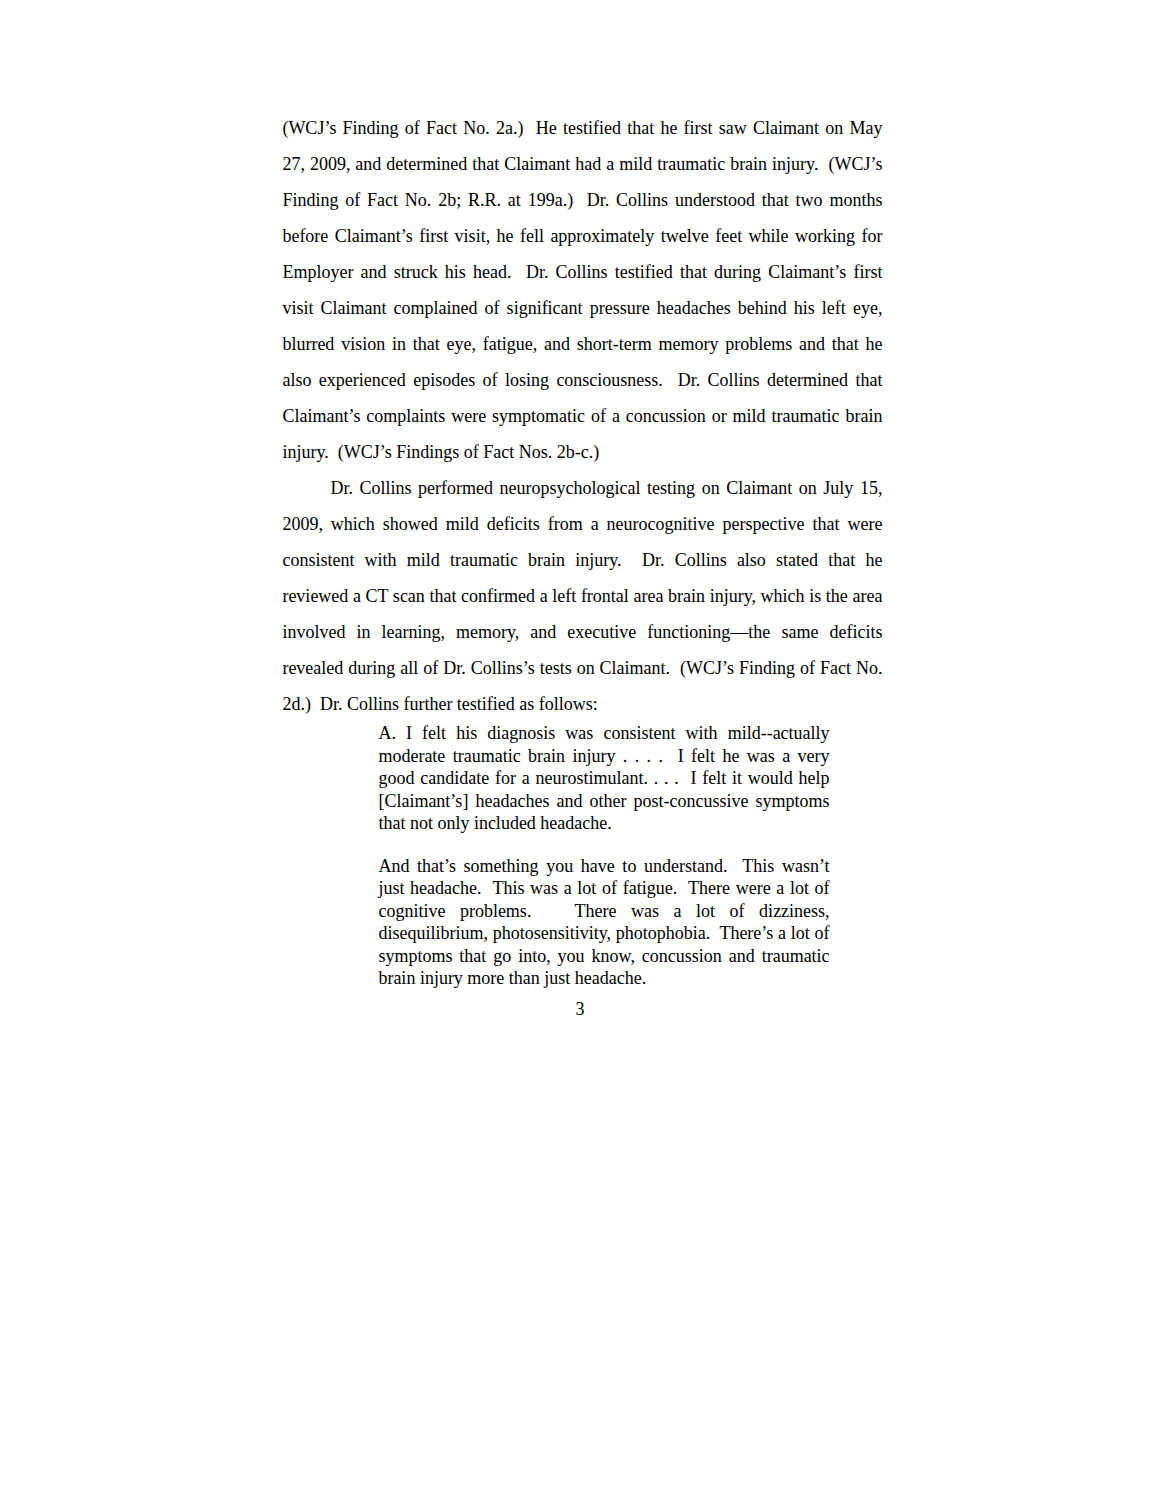(WCJ’s Finding of Fact No. 2a.) He testified that he first saw Claimant on May 27, 2009, and determined that Claimant had a mild traumatic brain injury. (WCJ’s Finding of Fact No. 2b; R.R. at 199a.) Dr. Collins understood that two months before Claimant’s first visit, he fell approximately twelve feet while working for Employer and struck his head. Dr. Collins testified that during Claimant’s first visit Claimant complained of significant pressure headaches behind his left eye, blurred vision in that eye, fatigue, and short-term memory problems and that he also experienced episodes of losing consciousness. Dr. Collins determined that Claimant’s complaints were symptomatic of a concussion or mild traumatic brain injury. (WCJ’s Findings of Fact Nos. 2b-c.)
Dr. Collins performed neuropsychological testing on Claimant on July 15, 2009, which showed mild deficits from a neurocognitive perspective that were consistent with mild traumatic brain injury. Dr. Collins also stated that he reviewed a CT scan that confirmed a left frontal area brain injury, which is the area involved in learning, memory, and executive functioning—the same deficits revealed during all of Dr. Collins’s tests on Claimant. (WCJ’s Finding of Fact No. 2d.) Dr. Collins further testified as follows:
A. I felt his diagnosis was consistent with mild--actually moderate traumatic brain injury . . . . I felt he was a very good candidate for a neurostimulant. . . . I felt it would help [Claimant’s] headaches and other post-concussive symptoms that not only included headache.
And that’s something you have to understand. This wasn’t just headache. This was a lot of fatigue. There were a lot of cognitive problems. There was a lot of dizziness, disequilibrium, photosensitivity, photophobia. There’s a lot of symptoms that go into, you know, concussion and traumatic brain injury more than just headache.
3